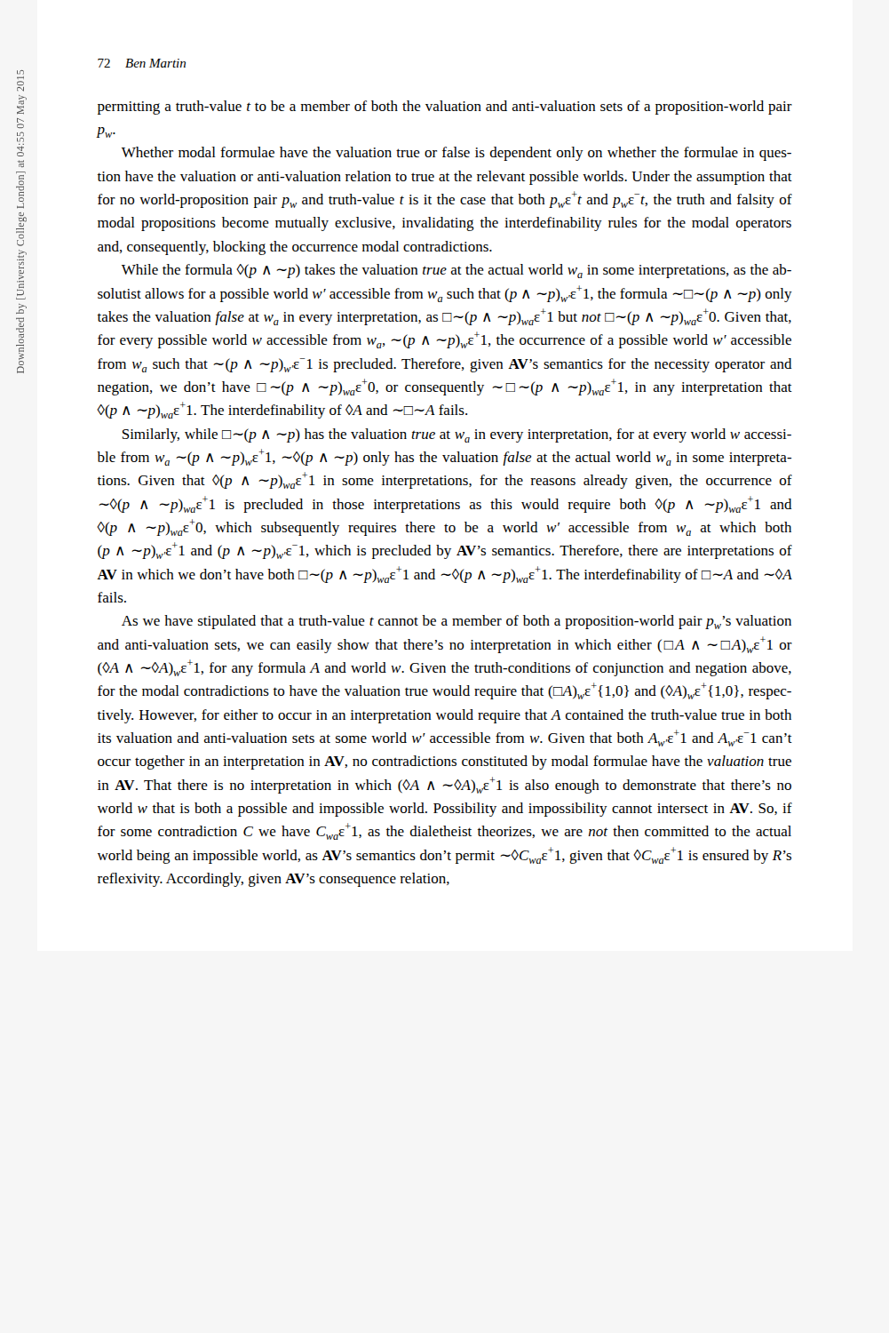Downloaded by [University College London] at 04:55 07 May 2015
72 Ben Martin
permitting a truth-value t to be a member of both the valuation and anti-valuation sets of a proposition-world pair pw.
Whether modal formulae have the valuation true or false is dependent only on whether the formulae in question have the valuation or anti-valuation relation to true at the relevant possible worlds. Under the assumption that for no world-proposition pair pw and truth-value t is it the case that both pwε+t and pwε−t, the truth and falsity of modal propositions become mutually exclusive, invalidating the interdefinability rules for the modal operators and, consequently, blocking the occurrence modal contradictions.
While the formula ◊(p ∧ ∼p) takes the valuation true at the actual world wa in some interpretations, as the absolutist allows for a possible world w′ accessible from wa such that (p ∧ ∼p)w′ε+1, the formula ∼□∼(p ∧ ∼p) only takes the valuation false at wa in every interpretation, as □∼(p ∧ ∼p)waε+1 but not □∼(p ∧ ∼p)waε+0. Given that, for every possible world w accessible from wa, ∼(p ∧ ∼p)wε+1, the occurrence of a possible world w′ accessible from wa such that ∼(p ∧ ∼p)w′ε−1 is precluded. Therefore, given AV’s semantics for the necessity operator and negation, we don’t have □∼(p ∧ ∼p)waε+0, or consequently ∼□∼(p ∧ ∼p)waε+1, in any interpretation that ◊(p ∧ ∼p)waε+1. The interdefinability of ◊A and ∼□∼A fails.
Similarly, while □∼(p ∧ ∼p) has the valuation true at wa in every interpretation, for at every world w accessible from wa ∼(p ∧ ∼p)wε+1, ∼◊(p ∧ ∼p) only has the valuation false at the actual world wa in some interpretations. Given that ◊(p ∧ ∼p)waε+1 in some interpretations, for the reasons already given, the occurrence of ∼◊(p ∧ ∼p)waε+1 is precluded in those interpretations as this would require both ◊(p ∧ ∼p)waε+1 and ◊(p ∧ ∼p)waε+0, which subsequently requires there to be a world w′ accessible from wa at which both (p ∧ ∼p)w′ε+1 and (p ∧ ∼p)w′ε−1, which is precluded by AV’s semantics. Therefore, there are interpretations of AV in which we don’t have both □∼(p ∧ ∼p)waε+1 and ∼◊(p ∧ ∼p)waε+1. The interdefinability of □∼A and ∼◊A fails.
As we have stipulated that a truth-value t cannot be a member of both a proposition-world pair pw’s valuation and anti-valuation sets, we can easily show that there’s no interpretation in which either (□A ∧ ∼□A)wε+1 or (◊A ∧ ∼◊A)wε+1, for any formula A and world w. Given the truth-conditions of conjunction and negation above, for the modal contradictions to have the valuation true would require that (□A)wε+{1,0} and (◊A)wε+{1,0}, respectively. However, for either to occur in an interpretation would require that A contained the truth-value true in both its valuation and anti-valuation sets at some world w′ accessible from w. Given that both Aw′ε+1 and Aw′ε−1 can’t occur together in an interpretation in AV, no contradictions constituted by modal formulae have the valuation true in AV. That there is no interpretation in which (◊A ∧ ∼◊A)wε+1 is also enough to demonstrate that there’s no world w that is both a possible and impossible world. Possibility and impossibility cannot intersect in AV. So, if for some contradiction C we have Cwaε+1, as the dialetheist theorizes, we are not then committed to the actual world being an impossible world, as AV’s semantics don’t permit ∼◊Cwaε+1, given that ◊Cwaε+1 is ensured by R’s reflexivity. Accordingly, given AV’s consequence relation,